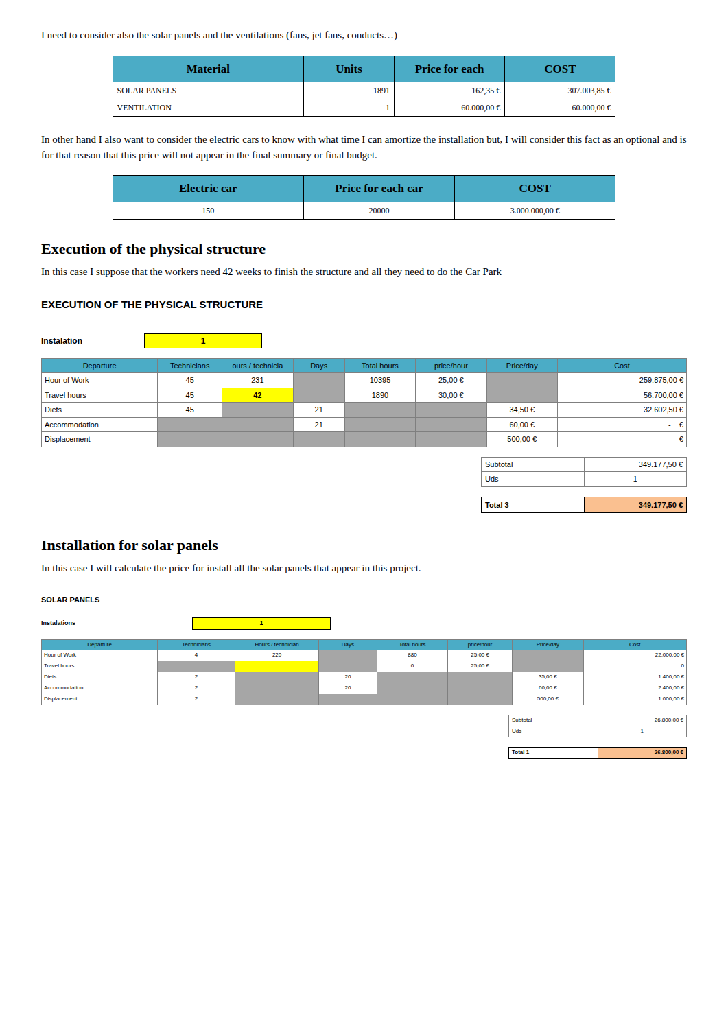I need to consider also the solar panels and the ventilations (fans, jet fans, conducts…)
| Material | Units | Price for each | COST |
| --- | --- | --- | --- |
| SOLAR PANELS | 1891 | 162,35 € | 307.003,85 € |
| VENTILATION | 1 | 60.000,00 € | 60.000,00 € |
In other hand I also want to consider the electric cars to know with what time I can amortize the installation but, I will consider this fact as an optional and is for that reason that this price will not appear in the final summary or final budget.
| Electric car | Price for each car | COST |
| --- | --- | --- |
| 150 | 20000 | 3.000.000,00 € |
Execution of the physical structure
In this case I suppose that the workers need 42 weeks to finish the structure and all they need to do the Car Park
EXECUTION OF THE PHYSICAL STRUCTURE
Instalation
1
| Departure | Technicians | ours / technicia | Days | Total hours | price/hour | Price/day | Cost |
| --- | --- | --- | --- | --- | --- | --- | --- |
| Hour of Work | 45 | 231 | | 10395 | 25,00 € | | 259.875,00 € |
| Travel hours | 45 | 42 | | 1890 | 30,00 € | | 56.700,00 € |
| Diets | 45 | | 21 | | | 34,50 € | 32.602,50 € |
| Accommodation | | | 21 | | | 60,00 € | - € |
| Displacement | | | | | | 500,00 € | - € |
| Subtotal | 349.177,50 € |
| Uds | 1 |
| Total 3 | 349.177,50 € |
Installation for solar panels
In this case I will calculate the price for install all the solar panels that appear in this project.
SOLAR PANELS
Instalations
1
| Departure | Technicians | Hours / technician | Days | Total hours | price/hour | Price/day | Cost |
| --- | --- | --- | --- | --- | --- | --- | --- |
| Hour of Work | 4 | 220 | | 880 | 25,00 € | | 22.000,00 € |
| Travel hours | | | | 0 | 25,00 € | | 0 |
| Diets | 2 | | 20 | | | 35,00 € | 1.400,00 € |
| Accommodation | 2 | | 20 | | | 60,00 € | 2.400,00 € |
| Displacement | 2 | | | | | 500,00 € | 1.000,00 € |
| Subtotal | 26.800,00 € |
| Uds | 1 |
| Total 1 | 26.800,00 € |